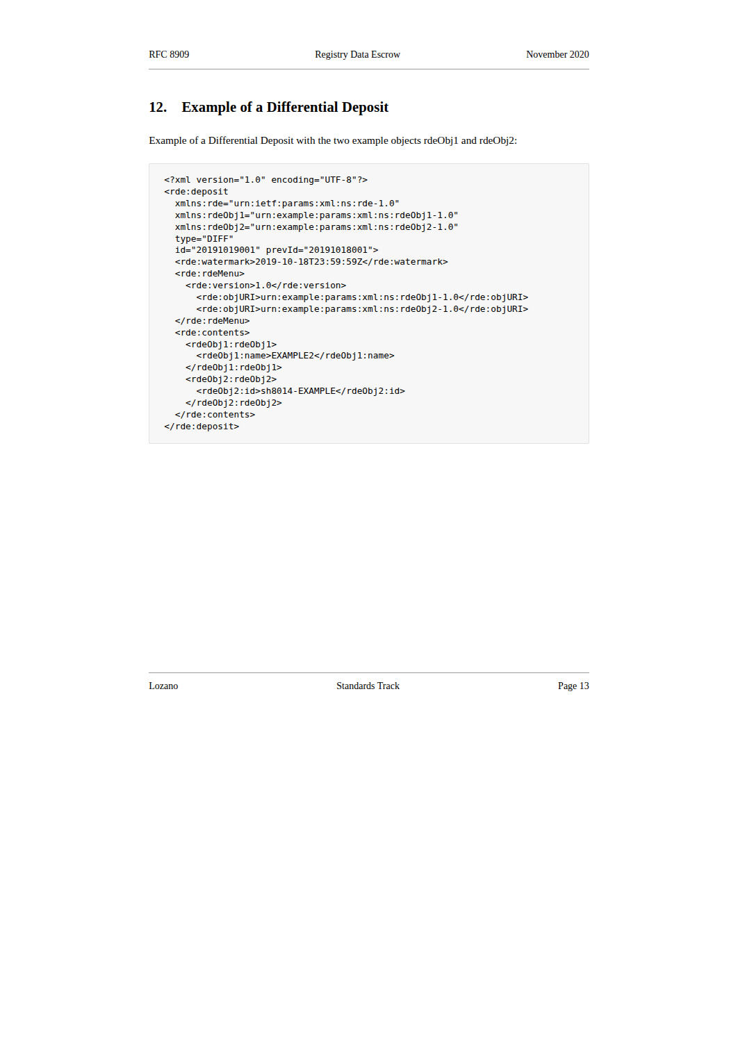RFC 8909
Registry Data Escrow
November 2020
12. Example of a Differential Deposit
Example of a Differential Deposit with the two example objects rdeObj1 and rdeObj2:
<?xml version="1.0" encoding="UTF-8"?>
<rde:deposit
  xmlns:rde="urn:ietf:params:xml:ns:rde-1.0"
  xmlns:rdeObj1="urn:example:params:xml:ns:rdeObj1-1.0"
  xmlns:rdeObj2="urn:example:params:xml:ns:rdeObj2-1.0"
  type="DIFF"
  id="20191019001" prevId="20191018001">
  <rde:watermark>2019-10-18T23:59:59Z</rde:watermark>
  <rde:rdeMenu>
    <rde:version>1.0</rde:version>
      <rde:objURI>urn:example:params:xml:ns:rdeObj1-1.0</rde:objURI>
      <rde:objURI>urn:example:params:xml:ns:rdeObj2-1.0</rde:objURI>
  </rde:rdeMenu>
  <rde:contents>
    <rdeObj1:rdeObj1>
      <rdeObj1:name>EXAMPLE2</rdeObj1:name>
    </rdeObj1:rdeObj1>
    <rdeObj2:rdeObj2>
      <rdeObj2:id>sh8014-EXAMPLE</rdeObj2:id>
    </rdeObj2:rdeObj2>
  </rde:contents>
</rde:deposit>
Lozano
Standards Track
Page 13